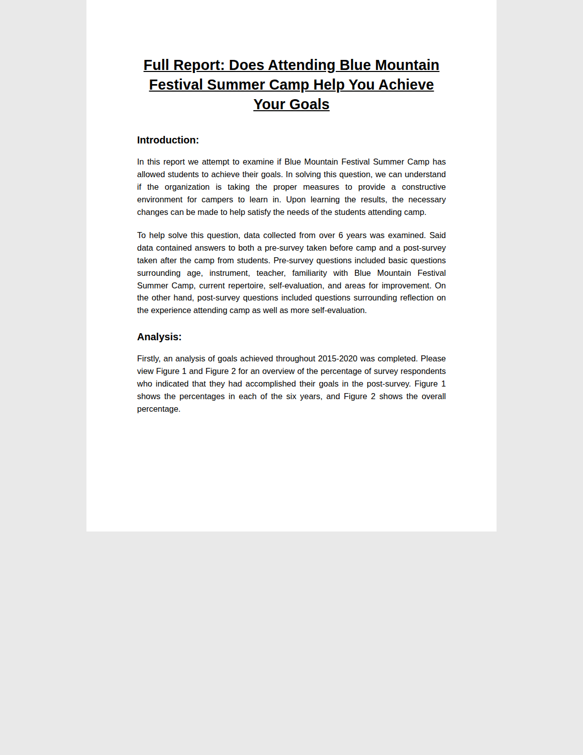Full Report: Does Attending Blue Mountain Festival Summer Camp Help You Achieve Your Goals
Introduction:
In this report we attempt to examine if Blue Mountain Festival Summer Camp has allowed students to achieve their goals. In solving this question, we can understand if the organization is taking the proper measures to provide a constructive environment for campers to learn in. Upon learning the results, the necessary changes can be made to help satisfy the needs of the students attending camp.
To help solve this question, data collected from over 6 years was examined. Said data contained answers to both a pre-survey taken before camp and a post-survey taken after the camp from students. Pre-survey questions included basic questions surrounding age, instrument, teacher, familiarity with Blue Mountain Festival Summer Camp, current repertoire, self-evaluation, and areas for improvement. On the other hand, post-survey questions included questions surrounding reflection on the experience attending camp as well as more self-evaluation.
Analysis:
Firstly, an analysis of goals achieved throughout 2015-2020 was completed. Please view Figure 1 and Figure 2 for an overview of the percentage of survey respondents who indicated that they had accomplished their goals in the post-survey. Figure 1 shows the percentages in each of the six years, and Figure 2 shows the overall percentage.